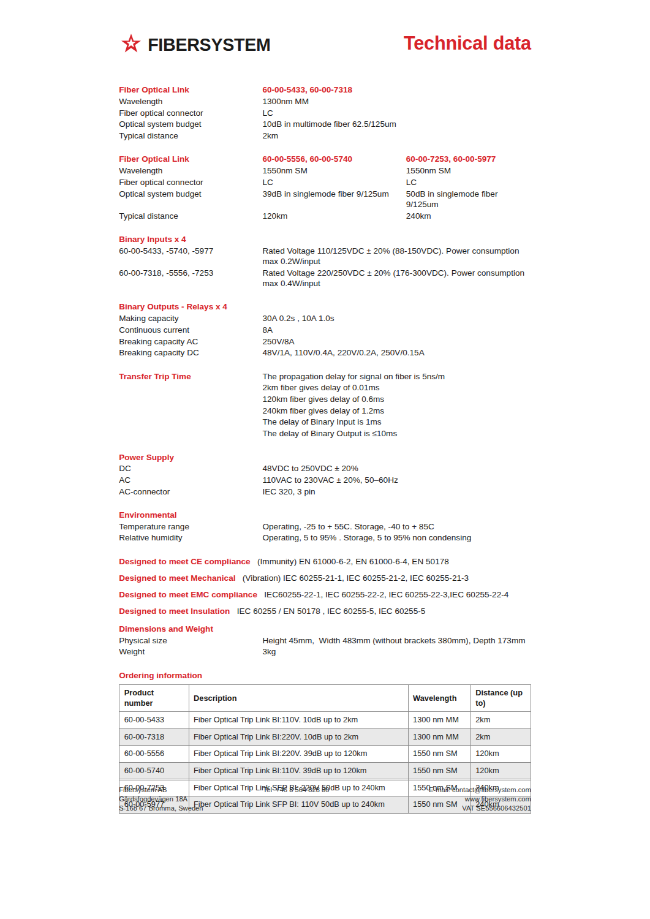FIBERSYSTEM
Technical data
| Fiber Optical Link | 60-00-5433, 60-00-7318 |
| Wavelength | 1300nm MM |
| Fiber optical connector | LC |
| Optical system budget | 10dB in multimode fiber 62.5/125um |
| Typical distance | 2km |
| Fiber Optical Link | 60-00-5556, 60-00-5740 | 60-00-7253, 60-00-5977 |
| Wavelength | 1550nm SM | 1550nm SM |
| Fiber optical connector | LC | LC |
| Optical system budget | 39dB in singlemode fiber 9/125um | 50dB in singlemode fiber 9/125um |
| Typical distance | 120km | 240km |
| Binary Inputs x 4 |
| 60-00-5433, -5740, -5977 | Rated Voltage 110/125VDC ± 20% (88-150VDC). Power consumption max 0.2W/input |
| 60-00-7318, -5556, -7253 | Rated Voltage 220/250VDC ± 20% (176-300VDC). Power consumption max 0.4W/input |
| Binary Outputs - Relays x 4 |
| Making capacity | 30A 0.2s , 10A 1.0s |
| Continuous current | 8A |
| Breaking capacity AC | 250V/8A |
| Breaking capacity DC | 48V/1A, 110V/0.4A, 220V/0.2A, 250V/0.15A |
| Transfer Trip Time | The propagation delay for signal on fiber is 5ns/m |
| | 2km fiber gives delay of 0.01ms |
| | 120km fiber gives delay of 0.6ms |
| | 240km fiber gives delay of 1.2ms |
| | The delay of Binary Input is 1ms |
| | The delay of Binary Output is ≤10ms |
| Power Supply |
| DC | 48VDC to 250VDC ± 20% |
| AC | 110VAC to 230VAC ± 20%, 50–60Hz |
| AC-connector | IEC 320, 3 pin |
| Environmental |
| Temperature range | Operating, -25 to + 55C. Storage, -40 to + 85C |
| Relative humidity | Operating, 5 to 95% . Storage, 5 to 95% non condensing |
Designed to meet CE compliance
(Immunity) EN 61000-6-2, EN 61000-6-4, EN 50178
Designed to meet Mechanical
(Vibration) IEC 60255-21-1, IEC 60255-21-2, IEC 60255-21-3
Designed to meet EMC compliance
IEC60255-22-1, IEC 60255-22-2, IEC 60255-22-3,IEC 60255-22-4
Designed to meet Insulation
IEC 60255 / EN 50178 , IEC 60255-5, IEC 60255-5
| Dimensions and Weight |
| Physical size | Height 45mm, Width 483mm (without brackets 380mm), Depth 173mm |
| Weight | 3kg |
Ordering information
| Product number | Description | Wavelength | Distance (up to) |
| --- | --- | --- | --- |
| 60-00-5433 | Fiber Optical Trip Link BI:110V. 10dB up to 2km | 1300 nm MM | 2km |
| 60-00-7318 | Fiber Optical Trip Link BI:220V. 10dB up to 2km | 1300 nm MM | 2km |
| 60-00-5556 | Fiber Optical Trip Link BI:220V. 39dB up to 120km | 1550 nm SM | 120km |
| 60-00-5740 | Fiber Optical Trip Link BI:110V. 39dB up to 120km | 1550 nm SM | 120km |
| 60-00-7253 | Fiber Optical Trip Link SFP BI: 220V 50dB up to 240km | 1550 nm SM | 240km |
| 60-00-5977 | Fiber Optical Trip Link SFP BI: 110V 50dB up to 240km | 1550 nm SM | 240km |
Fibersystem AB
Gårdsfogdevägen 18A
S-168 67 Bromma, Sweden
Tel +46 8 564 828 80
E-mail: contact@fibersystem.com
www.fibersystem.com
VAT SE556606432501